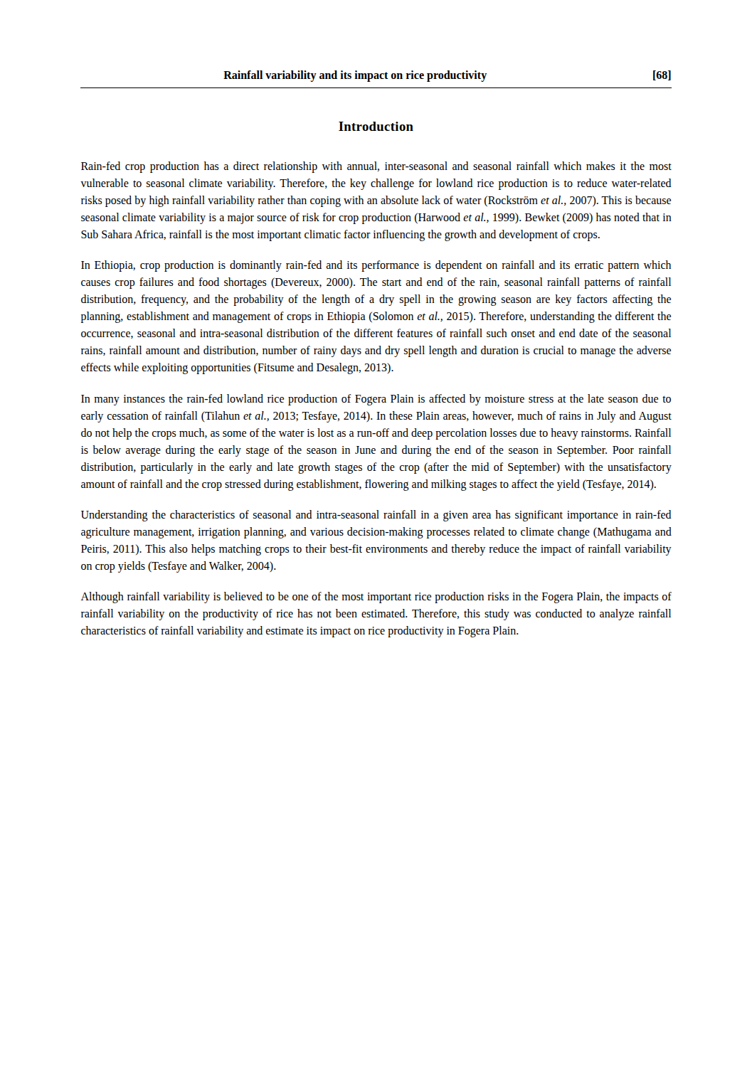Rainfall variability and its impact on rice productivity [68]
Introduction
Rain-fed crop production has a direct relationship with annual, inter-seasonal and seasonal rainfall which makes it the most vulnerable to seasonal climate variability. Therefore, the key challenge for lowland rice production is to reduce water-related risks posed by high rainfall variability rather than coping with an absolute lack of water (Rockström et al., 2007). This is because seasonal climate variability is a major source of risk for crop production (Harwood et al., 1999). Bewket (2009) has noted that in Sub Sahara Africa, rainfall is the most important climatic factor influencing the growth and development of crops.
In Ethiopia, crop production is dominantly rain-fed and its performance is dependent on rainfall and its erratic pattern which causes crop failures and food shortages (Devereux, 2000). The start and end of the rain, seasonal rainfall patterns of rainfall distribution, frequency, and the probability of the length of a dry spell in the growing season are key factors affecting the planning, establishment and management of crops in Ethiopia (Solomon et al., 2015). Therefore, understanding the different the occurrence, seasonal and intra-seasonal distribution of the different features of rainfall such onset and end date of the seasonal rains, rainfall amount and distribution, number of rainy days and dry spell length and duration is crucial to manage the adverse effects while exploiting opportunities (Fitsume and Desalegn, 2013).
In many instances the rain-fed lowland rice production of Fogera Plain is affected by moisture stress at the late season due to early cessation of rainfall (Tilahun et al., 2013; Tesfaye, 2014). In these Plain areas, however, much of rains in July and August do not help the crops much, as some of the water is lost as a run-off and deep percolation losses due to heavy rainstorms. Rainfall is below average during the early stage of the season in June and during the end of the season in September. Poor rainfall distribution, particularly in the early and late growth stages of the crop (after the mid of September) with the unsatisfactory amount of rainfall and the crop stressed during establishment, flowering and milking stages to affect the yield (Tesfaye, 2014).
Understanding the characteristics of seasonal and intra-seasonal rainfall in a given area has significant importance in rain-fed agriculture management, irrigation planning, and various decision-making processes related to climate change (Mathugama and Peiris, 2011). This also helps matching crops to their best-fit environments and thereby reduce the impact of rainfall variability on crop yields (Tesfaye and Walker, 2004).
Although rainfall variability is believed to be one of the most important rice production risks in the Fogera Plain, the impacts of rainfall variability on the productivity of rice has not been estimated. Therefore, this study was conducted to analyze rainfall characteristics of rainfall variability and estimate its impact on rice productivity in Fogera Plain.